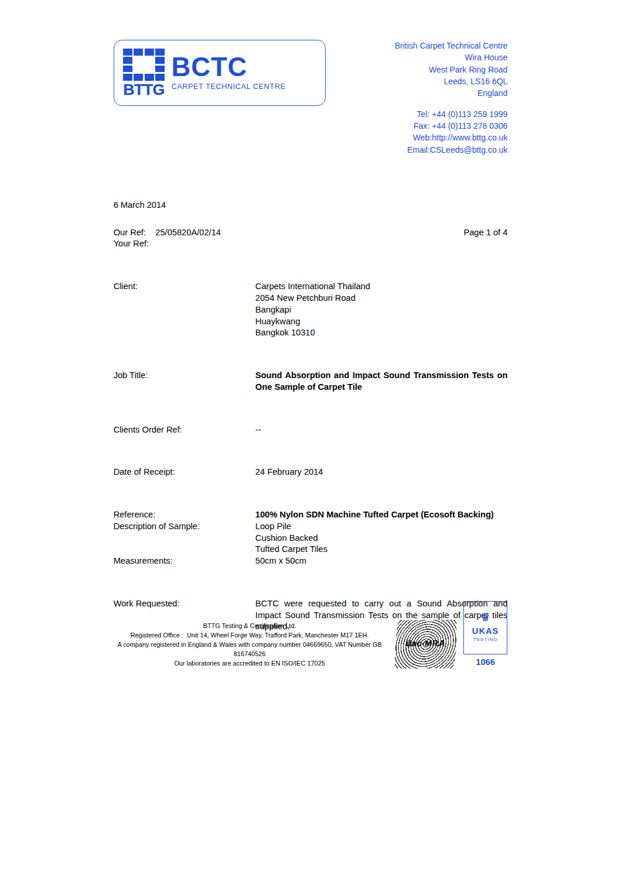BTTG
BCTC
CARPET TECHNICAL CENTRE
British Carpet Technical Centre
Wira House
West Park Ring Road
Leeds, LS16 6QL
England Tel: +44 (0)113 259 1999
Fax: +44 (0)113 278 0306
Web:http://www.bttg.co.uk
Email:CSLeeds@bttg.co.uk
6 March 2014
Our Ref: 25/05820A/02/14
Your Ref:
Page 1 of 4
| Client: | Carpets International Thailand 2054 New Petchburi Road Bangkapi Huaykwang Bangkok 10310 |
| Job Title: | Sound Absorption and Impact Sound Transmission Tests on One Sample of Carpet Tile |
| Clients Order Ref: | -- |
| Date of Receipt: | 24 February 2014 |
| Reference: | 100% Nylon SDN Machine Tufted Carpet (Ecosoft Backing) |
| Description of Sample: | Loop Pile Cushion Backed Tufted Carpet Tiles |
| Measurements: | 50cm x 50cm |
| Work Requested: | BCTC were requested to carry out a Sound Absorption and Impact Sound Transmission Tests on the sample of carpet tiles supplied. |
BTTG Testing & Certification Ltd.
Registered Office : Unit 14, Wheel Forge Way, Trafford Park, Manchester M17 1EH.
A company registered in England & Wales with company number 04669650. VAT Number GB 816740526
Our laboratories are accredited to EN ISO/IEC 17025
ilac-MRA
♛
UKAS
TESTING
1066